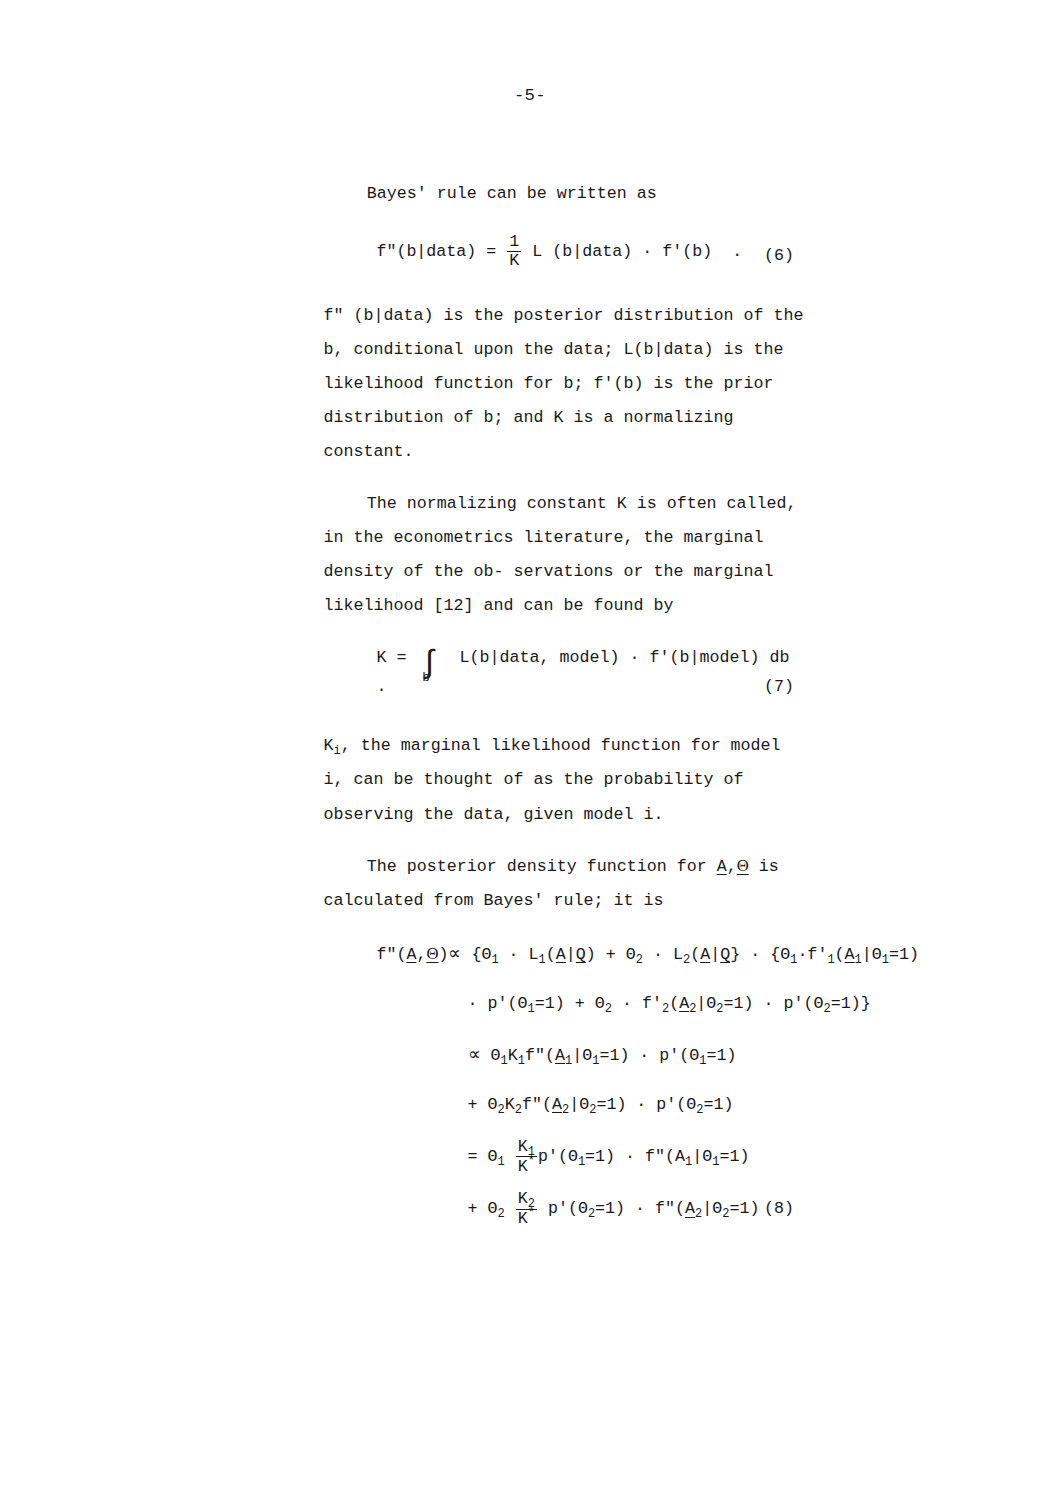-5-
Bayes' rule can be written as
f"(b|data) = 1 K L (b|data) · f'(b) . (6)
f" (b|data) is the posterior distribution of the b, conditional upon the data; L(b|data) is the likelihood function for b; f'(b) is the prior distribution of b; and K is a normalizing constant.
The normalizing constant K is often called, in the econometrics literature, the marginal density of the ob- servations or the marginal likelihood [12] and can be found by
K = ∫b L(b|data, model) · f'(b|model) db . (7)
Ki, the marginal likelihood function for model i, can be thought of as the probability of observing the data, given model i.
The posterior density function for A,Θ is calculated from Bayes' rule; it is
f"(A,Θ)∝ {Θ1 · L1(A|Q) + Θ2 · L2(A|Q} · {Θ1·f'1(A1|Θ1=1)
· p'(Θ1=1) + Θ2 · f'2(A2|Θ2=1) · p'(Θ2=1)}
∝ Θ1K1f"(A1|Θ1=1) · p'(Θ1=1)
+ Θ2K2f"(A2|Θ2=1) · p'(Θ2=1)
= Θ1 K1 K*p'(Θ1=1) · f"(A1|Θ1=1)
+ Θ2 K2 K* p'(Θ2=1) · f"(A2|Θ2=1)
(8)